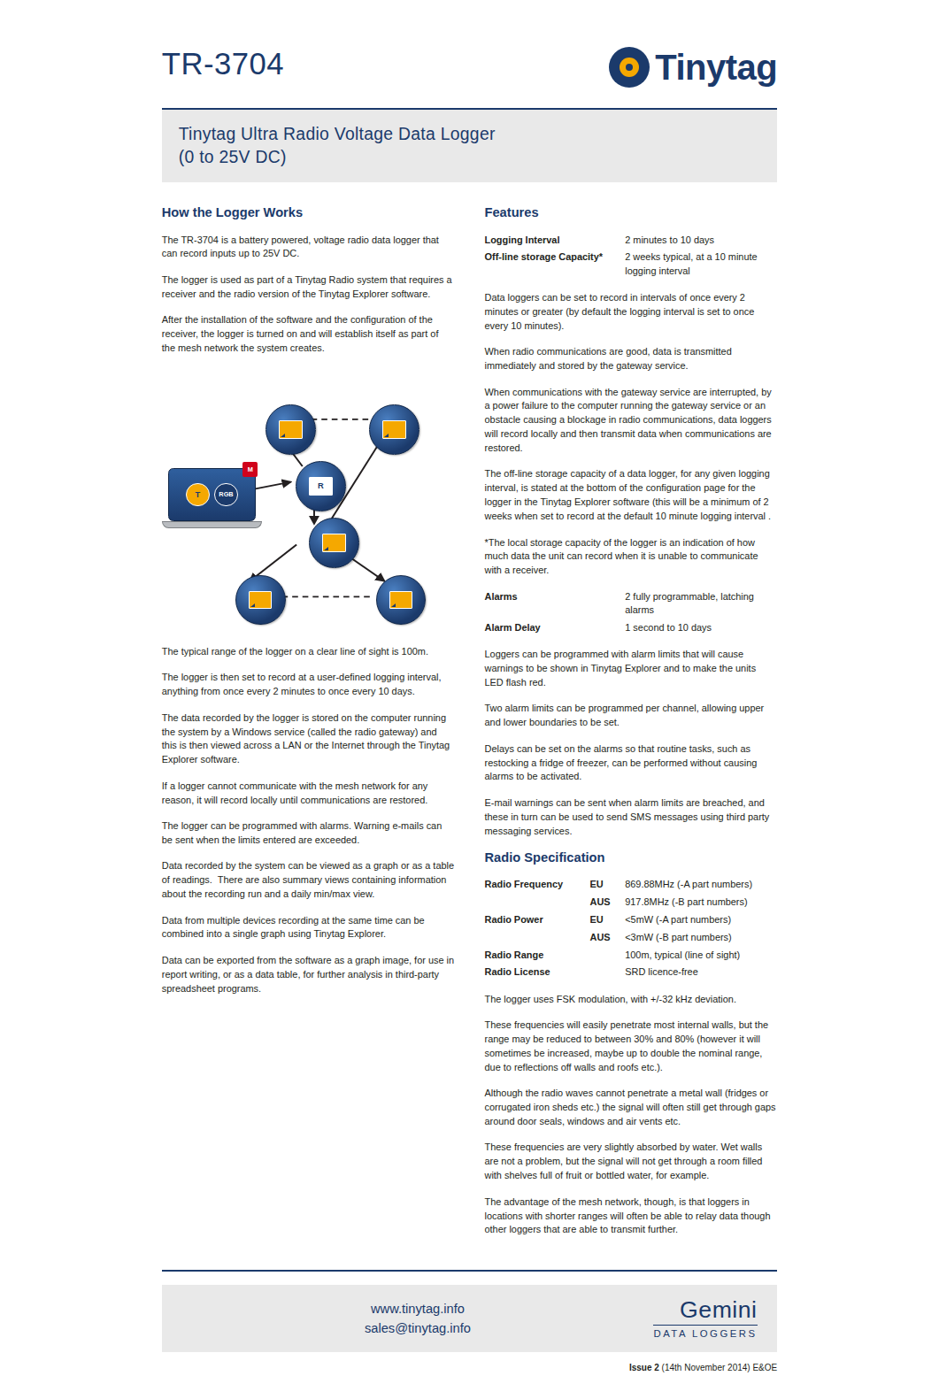TR-3704
Tinytag
Tinytag Ultra Radio Voltage Data Logger
(0 to 25V DC)
How the Logger Works
The TR-3704 is a battery powered, voltage radio data logger that can record inputs up to 25V DC.
The logger is used as part of a Tinytag Radio system that requires a receiver and the radio version of the Tinytag Explorer software.
After the installation of the software and the configuration of the receiver, the logger is turned on and will establish itself as part of the mesh network the system creates.
M
T
RGB
R
The typical range of the logger on a clear line of sight is 100m.
The logger is then set to record at a user-defined logging interval, anything from once every 2 minutes to once every 10 days.
The data recorded by the logger is stored on the computer running the system by a Windows service (called the radio gateway) and this is then viewed across a LAN or the Internet through the Tinytag Explorer software.
If a logger cannot communicate with the mesh network for any reason, it will record locally until communications are restored.
The logger can be programmed with alarms. Warning e-mails can be sent when the limits entered are exceeded.
Data recorded by the system can be viewed as a graph or as a table of readings. There are also summary views containing information about the recording run and a daily min/max view.
Data from multiple devices recording at the same time can be combined into a single graph using Tinytag Explorer.
Data can be exported from the software as a graph image, for use in report writing, or as a data table, for further analysis in third-party spreadsheet programs.
Features
Logging Interval
2 minutes to 10 days
Off-line storage Capacity*
2 weeks typical, at a 10 minute logging interval
Data loggers can be set to record in intervals of once every 2 minutes or greater (by default the logging interval is set to once every 10 minutes).
When radio communications are good, data is transmitted immediately and stored by the gateway service.
When communications with the gateway service are interrupted, by a power failure to the computer running the gateway service or an obstacle causing a blockage in radio communications, data loggers will record locally and then transmit data when communications are restored.
The off-line storage capacity of a data logger, for any given logging interval, is stated at the bottom of the configuration page for the logger in the Tinytag Explorer software (this will be a minimum of 2 weeks when set to record at the default 10 minute logging interval .
*The local storage capacity of the logger is an indication of how much data the unit can record when it is unable to communicate with a receiver.
Alarms
2 fully programmable, latching alarms
Alarm Delay
1 second to 10 days
Loggers can be programmed with alarm limits that will cause warnings to be shown in Tinytag Explorer and to make the units LED flash red.
Two alarm limits can be programmed per channel, allowing upper and lower boundaries to be set.
Delays can be set on the alarms so that routine tasks, such as restocking a fridge of freezer, can be performed without causing alarms to be activated.
E-mail warnings can be sent when alarm limits are breached, and these in turn can be used to send SMS messages using third party messaging services.
Radio Specification
Radio Frequency
EU
869.88MHz (-A part numbers)
AUS
917.8MHz (-B part numbers)
Radio Power
EU
<5mW (-A part numbers)
AUS
<3mW (-B part numbers)
Radio Range
100m, typical (line of sight)
Radio License
SRD licence-free
The logger uses FSK modulation, with +/-32 kHz deviation.
These frequencies will easily penetrate most internal walls, but the range may be reduced to between 30% and 80% (however it will sometimes be increased, maybe up to double the nominal range, due to reflections off walls and roofs etc.).
Although the radio waves cannot penetrate a metal wall (fridges or corrugated iron sheds etc.) the signal will often still get through gaps around door seals, windows and air vents etc.
These frequencies are very slightly absorbed by water. Wet walls are not a problem, but the signal will not get through a room filled with shelves full of fruit or bottled water, for example.
The advantage of the mesh network, though, is that loggers in locations with shorter ranges will often be able to relay data though other loggers that are able to transmit further.
www.tinytag.info
sales@tinytag.info
Gemini
DATA LOGGERS
Issue 2 (14th November 2014) E&OE